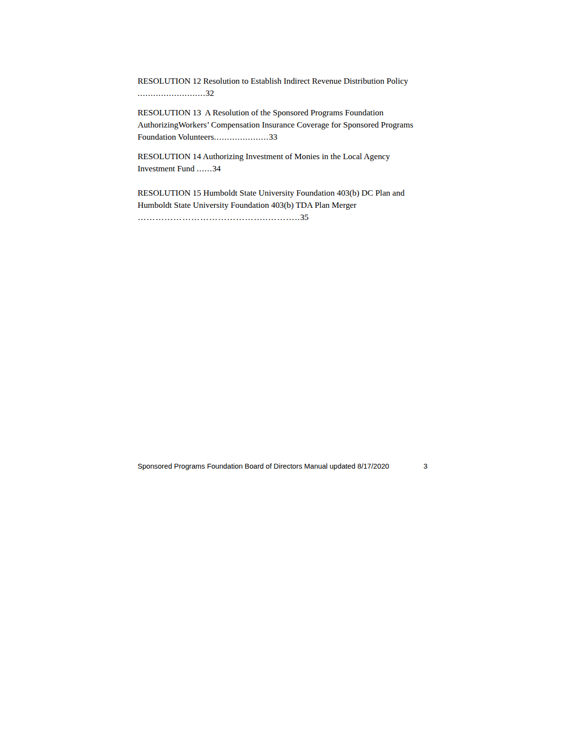RESOLUTION 12 Resolution to Establish Indirect Revenue Distribution Policy .......................... 32
RESOLUTION 13 A Resolution of the Sponsored Programs Foundation AuthorizingWorkers’ Compensation Insurance Coverage for Sponsored Programs Foundation Volunteers..................... 33
RESOLUTION 14 Authorizing Investment of Monies in the Local Agency Investment Fund ...... 34
RESOLUTION 15 Humboldt State University Foundation 403(b) DC Plan and Humboldt State University Foundation 403(b) TDA Plan Merger ……………………………………..……….. 35
Sponsored Programs Foundation Board of Directors Manual updated 8/17/2020 3